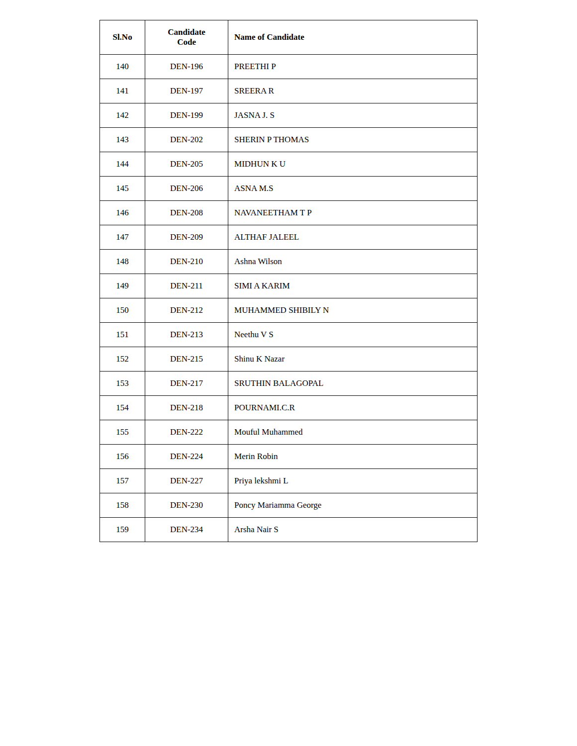| Sl.No | Candidate Code | Name of Candidate |
| --- | --- | --- |
| 140 | DEN-196 | PREETHI P |
| 141 | DEN-197 | SREERA R |
| 142 | DEN-199 | JASNA J. S |
| 143 | DEN-202 | SHERIN P THOMAS |
| 144 | DEN-205 | MIDHUN K U |
| 145 | DEN-206 | ASNA M.S |
| 146 | DEN-208 | NAVANEETHAM T P |
| 147 | DEN-209 | ALTHAF JALEEL |
| 148 | DEN-210 | Ashna Wilson |
| 149 | DEN-211 | SIMI A KARIM |
| 150 | DEN-212 | MUHAMMED SHIBILY N |
| 151 | DEN-213 | Neethu V S |
| 152 | DEN-215 | Shinu K Nazar |
| 153 | DEN-217 | SRUTHIN BALAGOPAL |
| 154 | DEN-218 | POURNAMI.C.R |
| 155 | DEN-222 | Mouful Muhammed |
| 156 | DEN-224 | Merin Robin |
| 157 | DEN-227 | Priya lekshmi L |
| 158 | DEN-230 | Poncy Mariamma George |
| 159 | DEN-234 | Arsha Nair S |